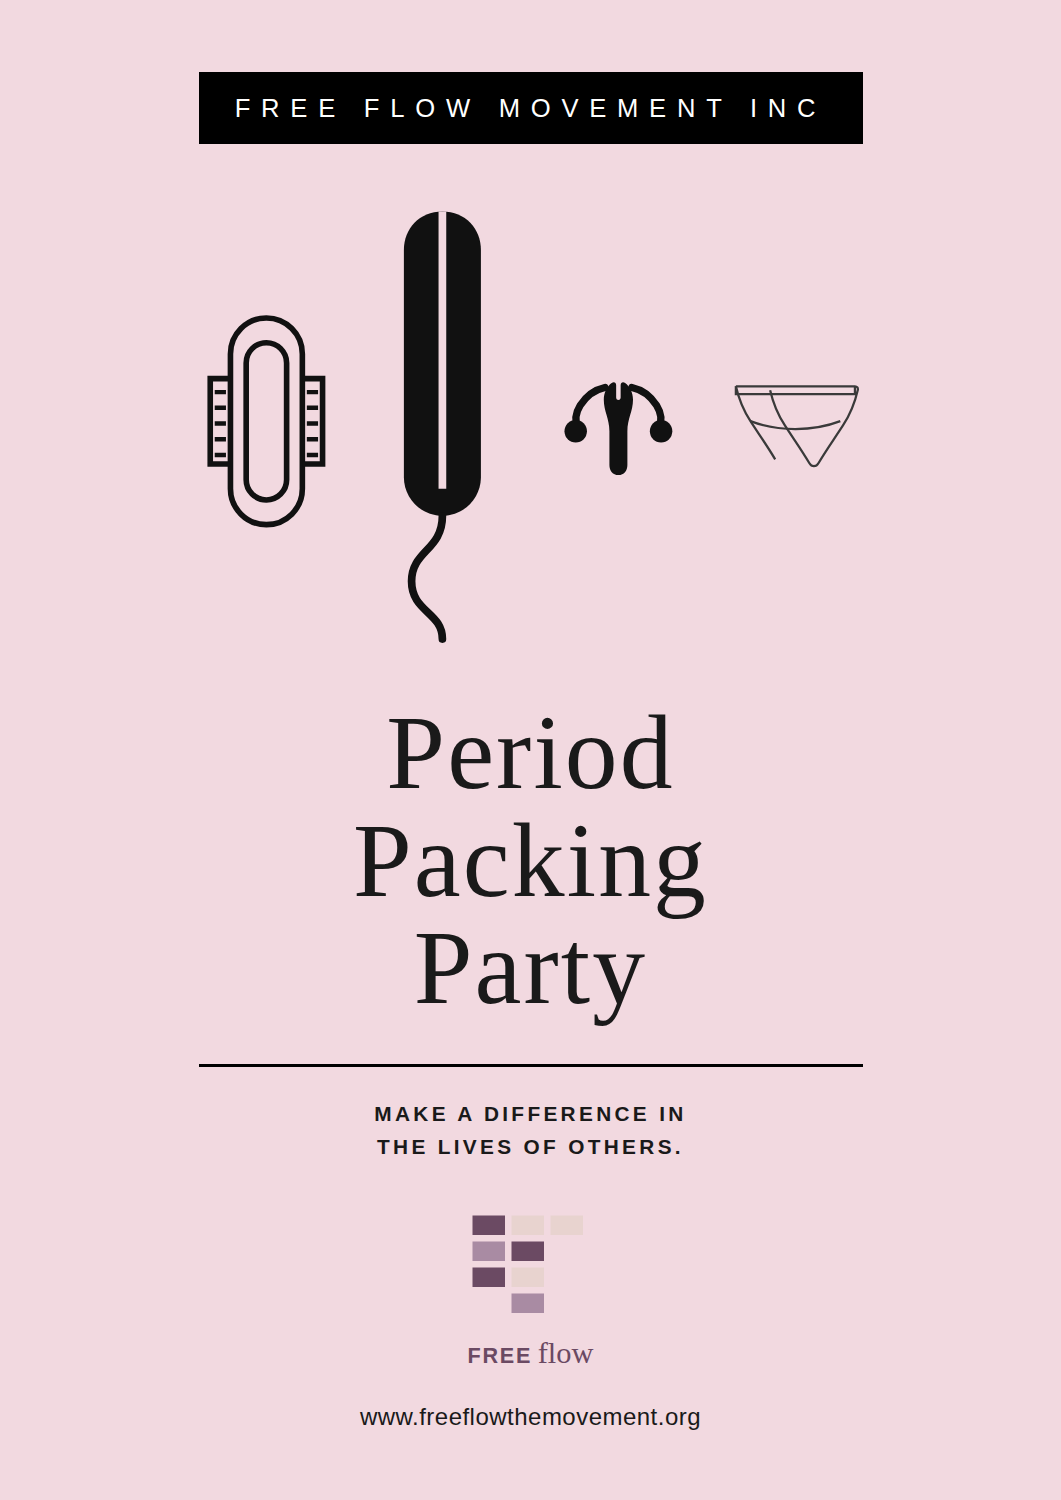Free Flow Movement Inc
Period Packing Party
Make a difference in the lives of others.
FREE flow
www.freeflowthemovement.org